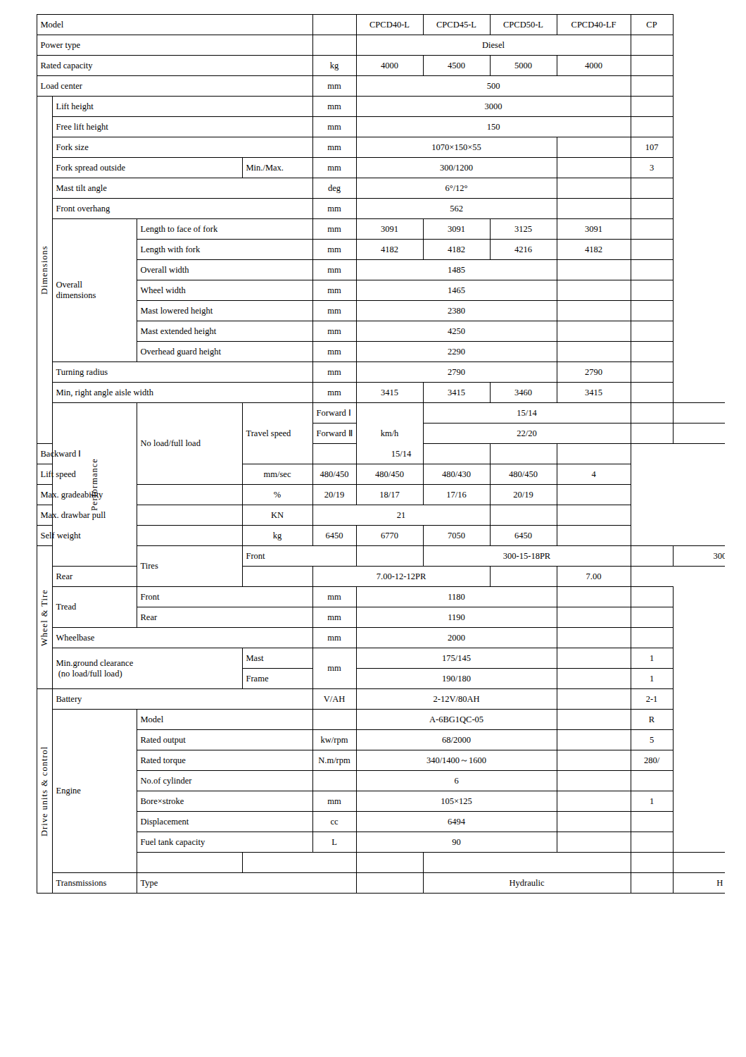| | Model | | CPCD40-L | CPCD45-L | CPCD50-L | CPCD40-LF | CP |
| | Power type | | Diesel | |
| | Rated capacity | kg | 4000 | 4500 | 5000 | 4000 | |
| | Load center | mm | 500 | |
| | Dimensions | Lift height | mm | 3000 | |
| | Free lift height | mm | 150 | |
| | Fork size | mm | 1070×150×55 | | 107 |
| | Fork spread outside | Min./Max. | mm | 300/1200 | | 3 |
| | Mast tilt angle | deg | 6°/12° | | |
| | Front overhang | mm | 562 | | |
| | Overall dimensions | Length to face of fork | mm | 3091 | 3091 | 3125 | 3091 | |
| | Length with fork | mm | 4182 | 4182 | 4216 | 4182 | |
| | Overall width | mm | 1485 | | |
| | Wheel width | mm | 1465 | | |
| | Mast lowered height | mm | 2380 | | |
| | Mast extended height | mm | 4250 | | |
| | Overhead guard height | mm | 2290 | | |
| | Turning radius | mm | 2790 | 2790 | |
| | Min, right angle aisle width | mm | 3415 | 3415 | 3460 | 3415 | |
| | Performance | No load/full load | Travel speed | Forward Ⅰ | km/h | 15/14 | | |
| | Forward Ⅱ | 22/20 | | |
| | Backward Ⅰ | 15/14 | | |
| | Lift speed | mm/sec | 480/450 | 480/450 | 480/430 | 480/450 | 4 |
| | Max. gradeability | % | 20/19 | 18/17 | 17/16 | 20/19 | |
| | Max. drawbar pull | KN | 21 | | |
| | Self weight | kg | 6450 | 6770 | 7050 | 6450 | |
| | Wheel & Tire | Tires | Front | | 300-15-18PR | | 300 |
| | Rear | | 7.00-12-12PR | | 7.00 |
| | Tread | Front | mm | 1180 | | |
| | Rear | mm | 1190 | | |
| | Wheelbase | mm | 2000 | | |
| | Min.ground clearance (no load/full load) | Mast | mm | 175/145 | | 1 |
| | Frame | 190/180 | | 1 |
| | Drive units & control | Battery | V/AH | 2-12V/80AH | | 2-1 |
| | Engine | Model | | A-6BG1QC-05 | | R |
| | Rated output | kw/rpm | 68/2000 | | 5 |
| | Rated torque | N.m/rpm | 340/1400～1600 | | 280/ |
| | No.of cylinder | | 6 | | |
| | Bore×stroke | mm | 105×125 | | 1 |
| | Displacement | cc | 6494 | | |
| | Fuel tank capacity | L | 90 | | |
| | Transmissions | Type | | Hydraulic | | H |